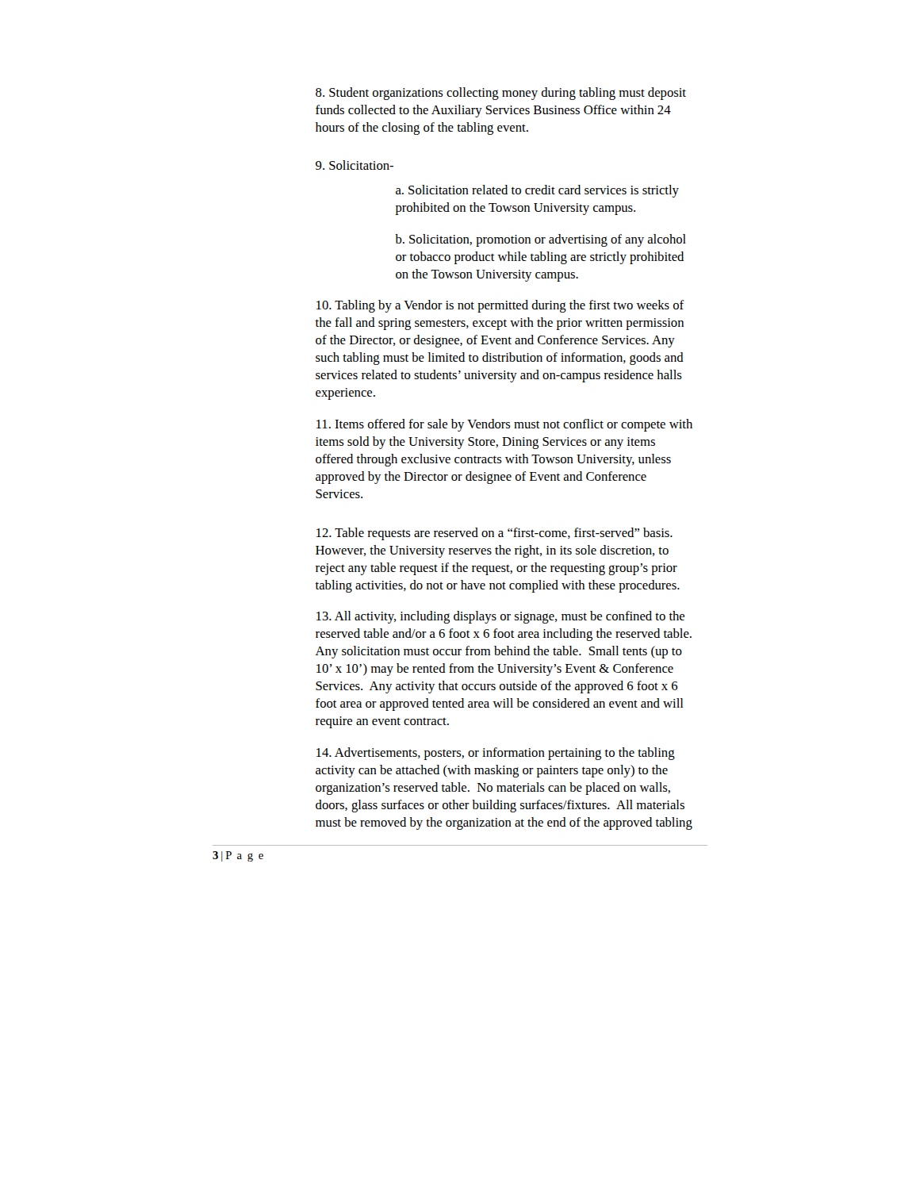8. Student organizations collecting money during tabling must deposit funds collected to the Auxiliary Services Business Office within 24 hours of the closing of the tabling event.
9. Solicitation-
a. Solicitation related to credit card services is strictly prohibited on the Towson University campus.
b. Solicitation, promotion or advertising of any alcohol or tobacco product while tabling are strictly prohibited on the Towson University campus.
10. Tabling by a Vendor is not permitted during the first two weeks of the fall and spring semesters, except with the prior written permission of the Director, or designee, of Event and Conference Services. Any such tabling must be limited to distribution of information, goods and services related to students’ university and on-campus residence halls experience.
11. Items offered for sale by Vendors must not conflict or compete with items sold by the University Store, Dining Services or any items offered through exclusive contracts with Towson University, unless approved by the Director or designee of Event and Conference Services.
12. Table requests are reserved on a “first-come, first-served” basis. However, the University reserves the right, in its sole discretion, to reject any table request if the request, or the requesting group’s prior tabling activities, do not or have not complied with these procedures.
13. All activity, including displays or signage, must be confined to the reserved table and/or a 6 foot x 6 foot area including the reserved table. Any solicitation must occur from behind the table. Small tents (up to 10’ x 10’) may be rented from the University’s Event & Conference Services. Any activity that occurs outside of the approved 6 foot x 6 foot area or approved tented area will be considered an event and will require an event contract.
14. Advertisements, posters, or information pertaining to the tabling activity can be attached (with masking or painters tape only) to the organization’s reserved table. No materials can be placed on walls, doors, glass surfaces or other building surfaces/fixtures. All materials must be removed by the organization at the end of the approved tabling
3|P a g e